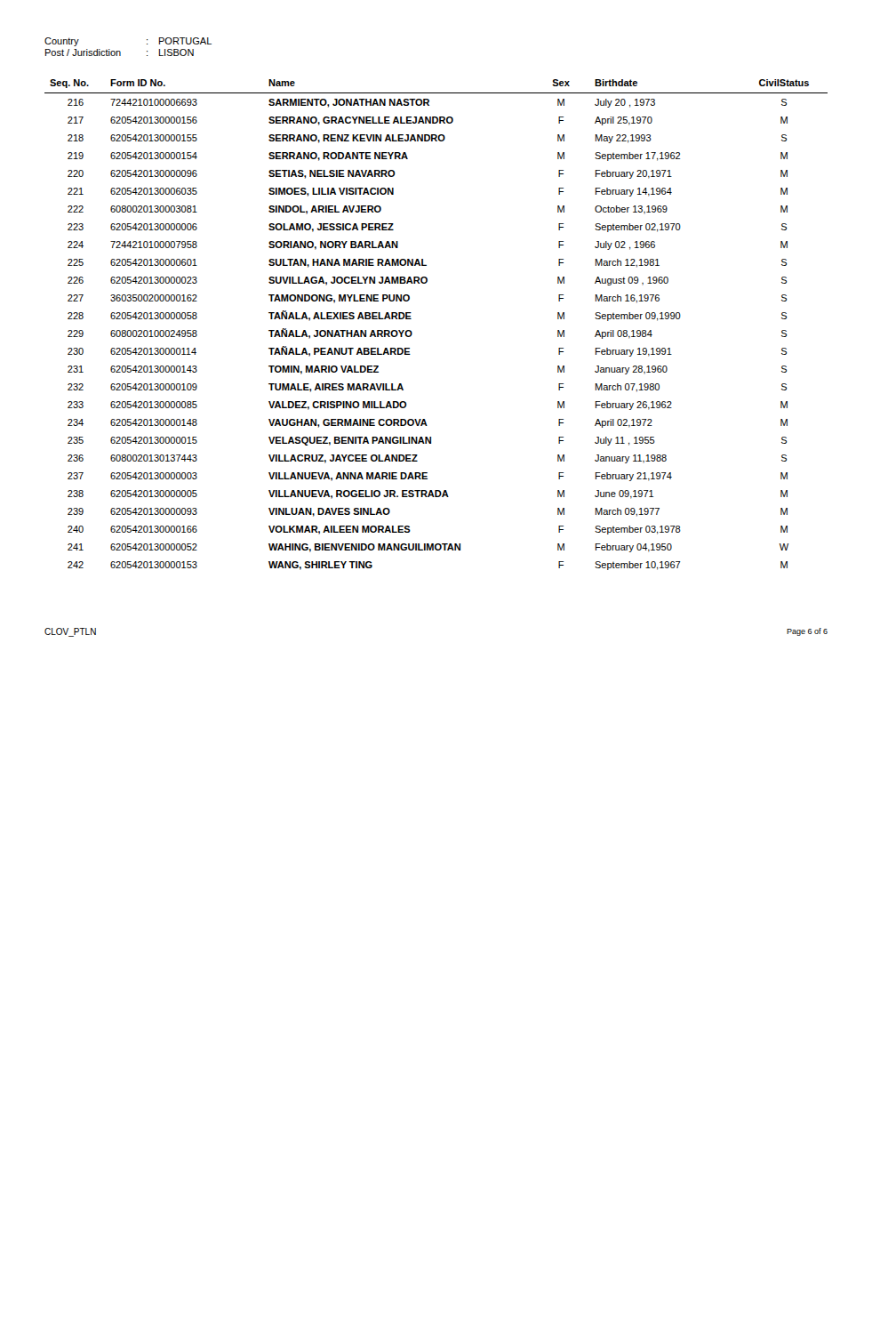| Country | : | PORTUGAL |
| Post / Jurisdiction | : | LISBON |
| Seq. No. | Form ID No. | Name | Sex | Birthdate | CivilStatus |
| --- | --- | --- | --- | --- | --- |
| 216 | 7244210100006693 | SARMIENTO, JONATHAN NASTOR | M | July 20 , 1973 | S |
| 217 | 6205420130000156 | SERRANO, GRACYNELLE ALEJANDRO | F | April 25,1970 | M |
| 218 | 6205420130000155 | SERRANO, RENZ KEVIN ALEJANDRO | M | May 22,1993 | S |
| 219 | 6205420130000154 | SERRANO, RODANTE NEYRA | M | September 17,1962 | M |
| 220 | 6205420130000096 | SETIAS, NELSIE NAVARRO | F | February 20,1971 | M |
| 221 | 6205420130006035 | SIMOES, LILIA VISITACION | F | February 14,1964 | M |
| 222 | 6080020130003081 | SINDOL, ARIEL AVJERO | M | October 13,1969 | M |
| 223 | 6205420130000006 | SOLAMO, JESSICA PEREZ | F | September 02,1970 | S |
| 224 | 7244210100007958 | SORIANO, NORY BARLAAN | F | July 02 , 1966 | M |
| 225 | 6205420130000601 | SULTAN, HANA MARIE RAMONAL | F | March 12,1981 | S |
| 226 | 6205420130000023 | SUVILLAGA, JOCELYN JAMBARO | M | August 09 , 1960 | S |
| 227 | 3603500200000162 | TAMONDONG, MYLENE PUNO | F | March 16,1976 | S |
| 228 | 6205420130000058 | TAÑALA, ALEXIES ABELARDE | M | September 09,1990 | S |
| 229 | 6080020100024958 | TAÑALA, JONATHAN ARROYO | M | April 08,1984 | S |
| 230 | 6205420130000114 | TAÑALA, PEANUT ABELARDE | F | February 19,1991 | S |
| 231 | 6205420130000143 | TOMIN, MARIO VALDEZ | M | January 28,1960 | S |
| 232 | 6205420130000109 | TUMALE, AIRES MARAVILLA | F | March 07,1980 | S |
| 233 | 6205420130000085 | VALDEZ, CRISPINO MILLADO | M | February 26,1962 | M |
| 234 | 6205420130000148 | VAUGHAN, GERMAINE CORDOVA | F | April 02,1972 | M |
| 235 | 6205420130000015 | VELASQUEZ, BENITA PANGILINAN | F | July 11 , 1955 | S |
| 236 | 6080020130137443 | VILLACRUZ, JAYCEE OLANDEZ | M | January 11,1988 | S |
| 237 | 6205420130000003 | VILLANUEVA, ANNA MARIE DARE | F | February 21,1974 | M |
| 238 | 6205420130000005 | VILLANUEVA, ROGELIO JR. ESTRADA | M | June 09,1971 | M |
| 239 | 6205420130000093 | VINLUAN, DAVES SINLAO | M | March 09,1977 | M |
| 240 | 6205420130000166 | VOLKMAR, AILEEN MORALES | F | September 03,1978 | M |
| 241 | 6205420130000052 | WAHING, BIENVENIDO MANGUILIMOTAN | M | February 04,1950 | W |
| 242 | 6205420130000153 | WANG, SHIRLEY TING | F | September 10,1967 | M |
CLOV_PTLN
Page 6 of 6